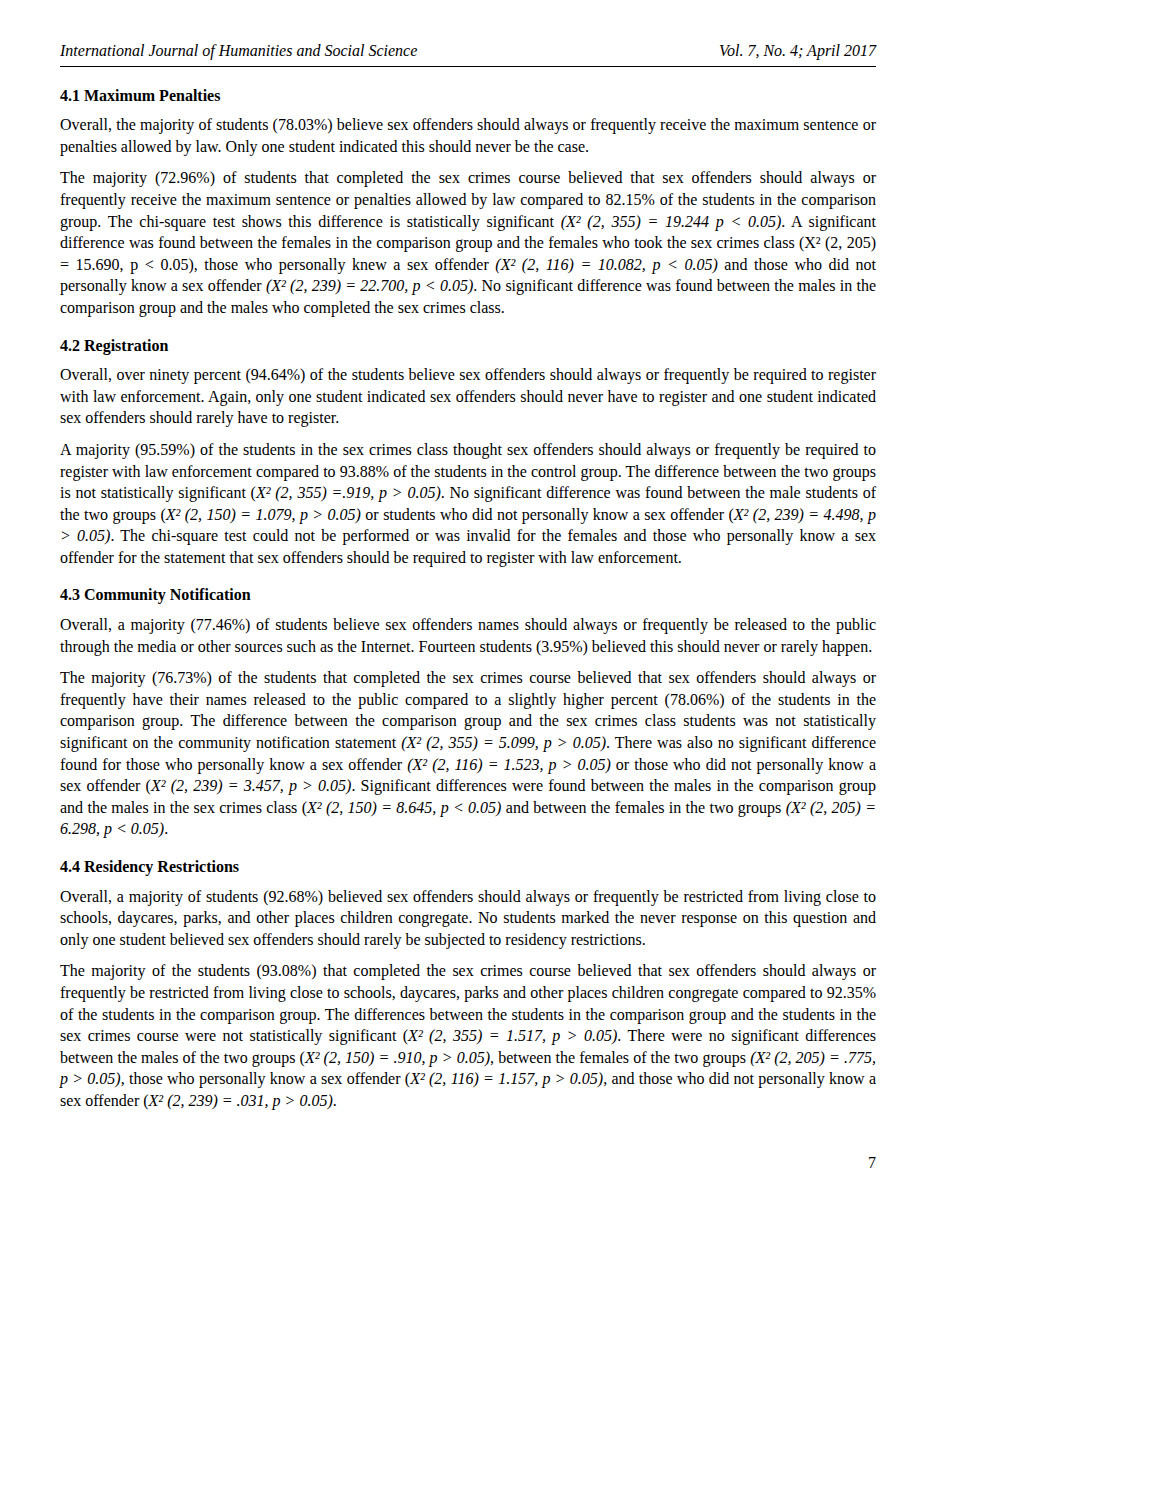International Journal of Humanities and Social Science Vol. 7, No. 4; April 2017
4.1 Maximum Penalties
Overall, the majority of students (78.03%) believe sex offenders should always or frequently receive the maximum sentence or penalties allowed by law. Only one student indicated this should never be the case.
The majority (72.96%) of students that completed the sex crimes course believed that sex offenders should always or frequently receive the maximum sentence or penalties allowed by law compared to 82.15% of the students in the comparison group. The chi-square test shows this difference is statistically significant (X² (2, 355) = 19.244 p < 0.05). A significant difference was found between the females in the comparison group and the females who took the sex crimes class (X² (2, 205) = 15.690, p < 0.05), those who personally knew a sex offender (X² (2, 116) = 10.082, p < 0.05) and those who did not personally know a sex offender (X² (2, 239) = 22.700, p < 0.05). No significant difference was found between the males in the comparison group and the males who completed the sex crimes class.
4.2 Registration
Overall, over ninety percent (94.64%) of the students believe sex offenders should always or frequently be required to register with law enforcement. Again, only one student indicated sex offenders should never have to register and one student indicated sex offenders should rarely have to register.
A majority (95.59%) of the students in the sex crimes class thought sex offenders should always or frequently be required to register with law enforcement compared to 93.88% of the students in the control group. The difference between the two groups is not statistically significant (X² (2, 355) =.919, p > 0.05). No significant difference was found between the male students of the two groups (X² (2, 150) = 1.079, p > 0.05) or students who did not personally know a sex offender (X² (2, 239) = 4.498, p > 0.05). The chi-square test could not be performed or was invalid for the females and those who personally know a sex offender for the statement that sex offenders should be required to register with law enforcement.
4.3 Community Notification
Overall, a majority (77.46%) of students believe sex offenders names should always or frequently be released to the public through the media or other sources such as the Internet. Fourteen students (3.95%) believed this should never or rarely happen.
The majority (76.73%) of the students that completed the sex crimes course believed that sex offenders should always or frequently have their names released to the public compared to a slightly higher percent (78.06%) of the students in the comparison group. The difference between the comparison group and the sex crimes class students was not statistically significant on the community notification statement (X² (2, 355) = 5.099, p > 0.05). There was also no significant difference found for those who personally know a sex offender (X² (2, 116) = 1.523, p > 0.05) or those who did not personally know a sex offender (X² (2, 239) = 3.457, p > 0.05). Significant differences were found between the males in the comparison group and the males in the sex crimes class (X² (2, 150) = 8.645, p < 0.05) and between the females in the two groups (X² (2, 205) = 6.298, p < 0.05).
4.4 Residency Restrictions
Overall, a majority of students (92.68%) believed sex offenders should always or frequently be restricted from living close to schools, daycares, parks, and other places children congregate. No students marked the never response on this question and only one student believed sex offenders should rarely be subjected to residency restrictions.
The majority of the students (93.08%) that completed the sex crimes course believed that sex offenders should always or frequently be restricted from living close to schools, daycares, parks and other places children congregate compared to 92.35% of the students in the comparison group. The differences between the students in the comparison group and the students in the sex crimes course were not statistically significant (X² (2, 355) = 1.517, p > 0.05). There were no significant differences between the males of the two groups (X² (2, 150) = .910, p > 0.05), between the females of the two groups (X² (2, 205) = .775, p > 0.05), those who personally know a sex offender (X² (2, 116) = 1.157, p > 0.05), and those who did not personally know a sex offender (X² (2, 239) = .031, p > 0.05).
7